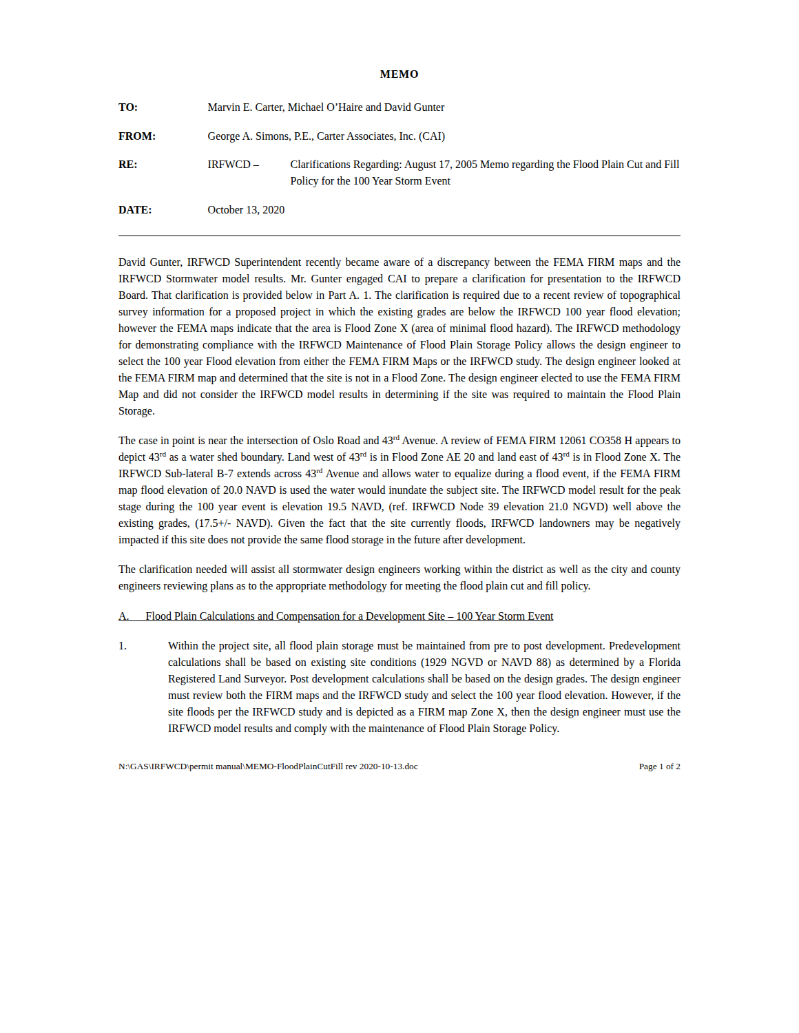MEMO
| TO: | Marvin E. Carter, Michael O’Haire and David Gunter |
| FROM: | George A. Simons, P.E., Carter Associates, Inc. (CAI) |
| RE: | IRFWCD – | Clarifications Regarding: August 17, 2005 Memo regarding the Flood Plain Cut and Fill Policy for the 100 Year Storm Event |
| DATE: | October 13, 2020 |
David Gunter, IRFWCD Superintendent recently became aware of a discrepancy between the FEMA FIRM maps and the IRFWCD Stormwater model results. Mr. Gunter engaged CAI to prepare a clarification for presentation to the IRFWCD Board. That clarification is provided below in Part A. 1. The clarification is required due to a recent review of topographical survey information for a proposed project in which the existing grades are below the IRFWCD 100 year flood elevation; however the FEMA maps indicate that the area is Flood Zone X (area of minimal flood hazard). The IRFWCD methodology for demonstrating compliance with the IRFWCD Maintenance of Flood Plain Storage Policy allows the design engineer to select the 100 year Flood elevation from either the FEMA FIRM Maps or the IRFWCD study. The design engineer looked at the FEMA FIRM map and determined that the site is not in a Flood Zone. The design engineer elected to use the FEMA FIRM Map and did not consider the IRFWCD model results in determining if the site was required to maintain the Flood Plain Storage.
The case in point is near the intersection of Oslo Road and 43rd Avenue. A review of FEMA FIRM 12061 CO358 H appears to depict 43rd as a water shed boundary. Land west of 43rd is in Flood Zone AE 20 and land east of 43rd is in Flood Zone X. The IRFWCD Sub-lateral B-7 extends across 43rd Avenue and allows water to equalize during a flood event, if the FEMA FIRM map flood elevation of 20.0 NAVD is used the water would inundate the subject site. The IRFWCD model result for the peak stage during the 100 year event is elevation 19.5 NAVD, (ref. IRFWCD Node 39 elevation 21.0 NGVD) well above the existing grades, (17.5+/- NAVD). Given the fact that the site currently floods, IRFWCD landowners may be negatively impacted if this site does not provide the same flood storage in the future after development.
The clarification needed will assist all stormwater design engineers working within the district as well as the city and county engineers reviewing plans as to the appropriate methodology for meeting the flood plain cut and fill policy.
A. Flood Plain Calculations and Compensation for a Development Site – 100 Year Storm Event
Within the project site, all flood plain storage must be maintained from pre to post development. Predevelopment calculations shall be based on existing site conditions (1929 NGVD or NAVD 88) as determined by a Florida Registered Land Surveyor. Post development calculations shall be based on the design grades. The design engineer must review both the FIRM maps and the IRFWCD study and select the 100 year flood elevation. However, if the site floods per the IRFWCD study and is depicted as a FIRM map Zone X, then the design engineer must use the IRFWCD model results and comply with the maintenance of Flood Plain Storage Policy.
N:\GAS\IRFWCD\permit manual\MEMO-FloodPlainCutFill rev 2020-10-13.doc Page 1 of 2